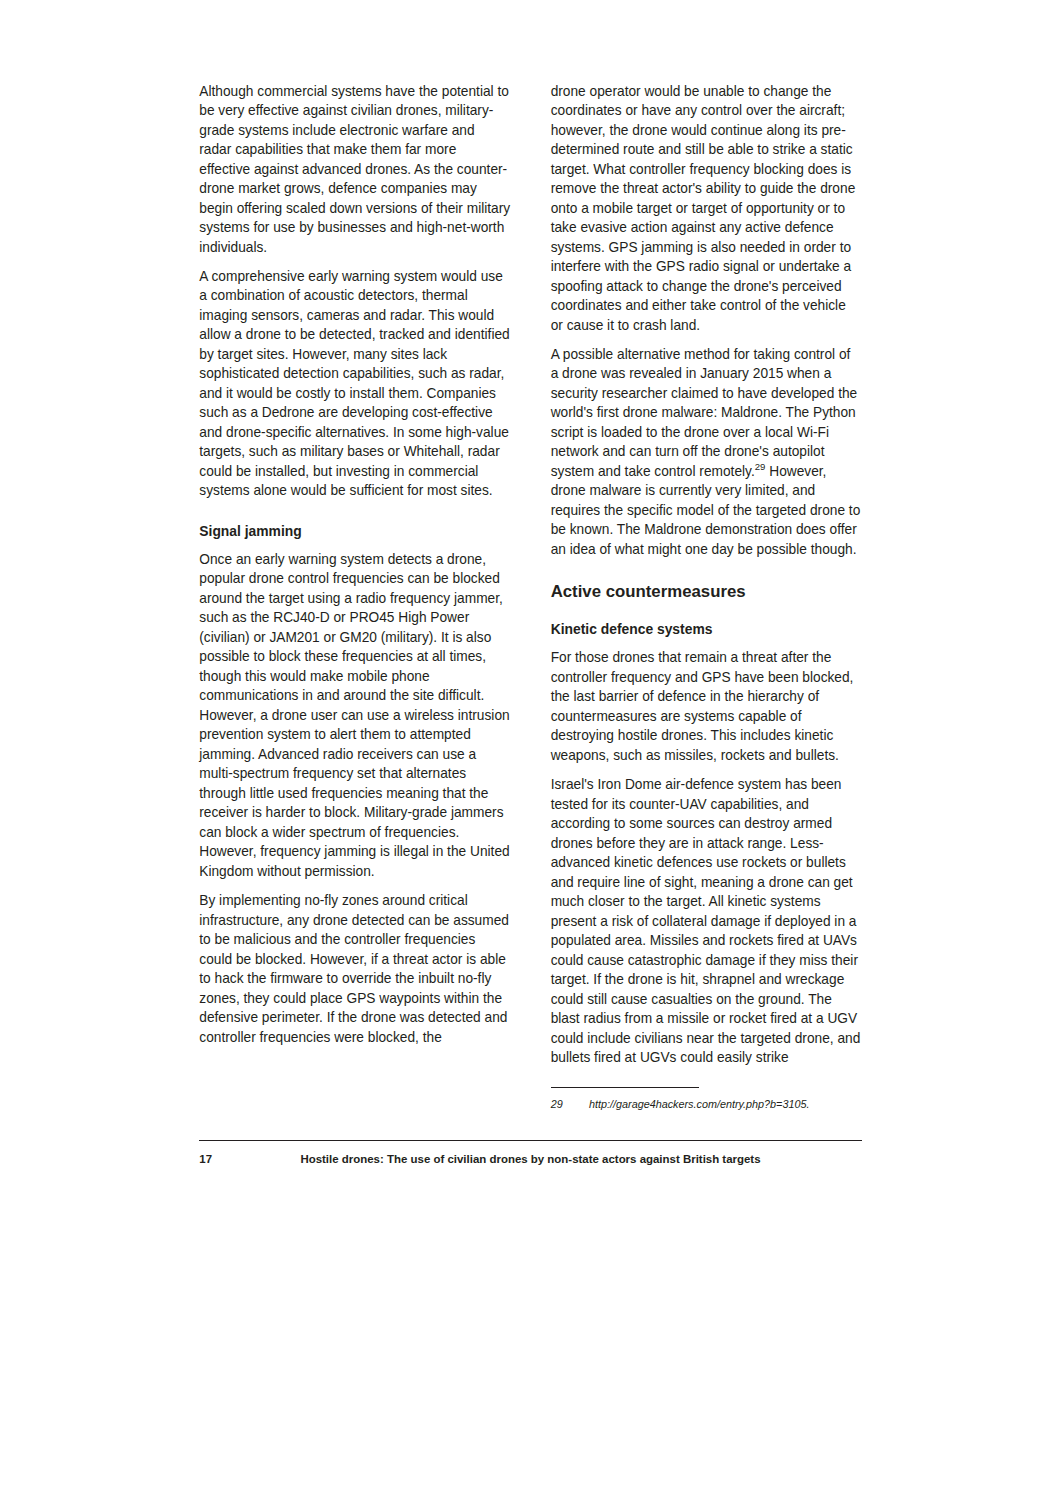Although commercial systems have the potential to be very effective against civilian drones, military-grade systems include electronic warfare and radar capabilities that make them far more effective against advanced drones. As the counter-drone market grows, defence companies may begin offering scaled down versions of their military systems for use by businesses and high-net-worth individuals.
A comprehensive early warning system would use a combination of acoustic detectors, thermal imaging sensors, cameras and radar. This would allow a drone to be detected, tracked and identified by target sites. However, many sites lack sophisticated detection capabilities, such as radar, and it would be costly to install them. Companies such as a Dedrone are developing cost-effective and drone-specific alternatives. In some high-value targets, such as military bases or Whitehall, radar could be installed, but investing in commercial systems alone would be sufficient for most sites.
Signal jamming
Once an early warning system detects a drone, popular drone control frequencies can be blocked around the target using a radio frequency jammer, such as the RCJ40-D or PRO45 High Power (civilian) or JAM201 or GM20 (military). It is also possible to block these frequencies at all times, though this would make mobile phone communications in and around the site difficult. However, a drone user can use a wireless intrusion prevention system to alert them to attempted jamming. Advanced radio receivers can use a multi-spectrum frequency set that alternates through little used frequencies meaning that the receiver is harder to block. Military-grade jammers can block a wider spectrum of frequencies. However, frequency jamming is illegal in the United Kingdom without permission.
By implementing no-fly zones around critical infrastructure, any drone detected can be assumed to be malicious and the controller frequencies could be blocked. However, if a threat actor is able to hack the firmware to override the inbuilt no-fly zones, they could place GPS waypoints within the defensive perimeter. If the drone was detected and controller frequencies were blocked, the
drone operator would be unable to change the coordinates or have any control over the aircraft; however, the drone would continue along its pre-determined route and still be able to strike a static target. What controller frequency blocking does is remove the threat actor's ability to guide the drone onto a mobile target or target of opportunity or to take evasive action against any active defence systems. GPS jamming is also needed in order to interfere with the GPS radio signal or undertake a spoofing attack to change the drone's perceived coordinates and either take control of the vehicle or cause it to crash land.
A possible alternative method for taking control of a drone was revealed in January 2015 when a security researcher claimed to have developed the world's first drone malware: Maldrone. The Python script is loaded to the drone over a local Wi-Fi network and can turn off the drone's autopilot system and take control remotely.29 However, drone malware is currently very limited, and requires the specific model of the targeted drone to be known. The Maldrone demonstration does offer an idea of what might one day be possible though.
Active countermeasures
Kinetic defence systems
For those drones that remain a threat after the controller frequency and GPS have been blocked, the last barrier of defence in the hierarchy of countermeasures are systems capable of destroying hostile drones. This includes kinetic weapons, such as missiles, rockets and bullets.
Israel's Iron Dome air-defence system has been tested for its counter-UAV capabilities, and according to some sources can destroy armed drones before they are in attack range. Less-advanced kinetic defences use rockets or bullets and require line of sight, meaning a drone can get much closer to the target. All kinetic systems present a risk of collateral damage if deployed in a populated area. Missiles and rockets fired at UAVs could cause catastrophic damage if they miss their target. If the drone is hit, shrapnel and wreckage could still cause casualties on the ground. The blast radius from a missile or rocket fired at a UGV could include civilians near the targeted drone, and bullets fired at UGVs could easily strike
29 http://garage4hackers.com/entry.php?b=3105.
17
Hostile drones: The use of civilian drones by non-state actors against British targets